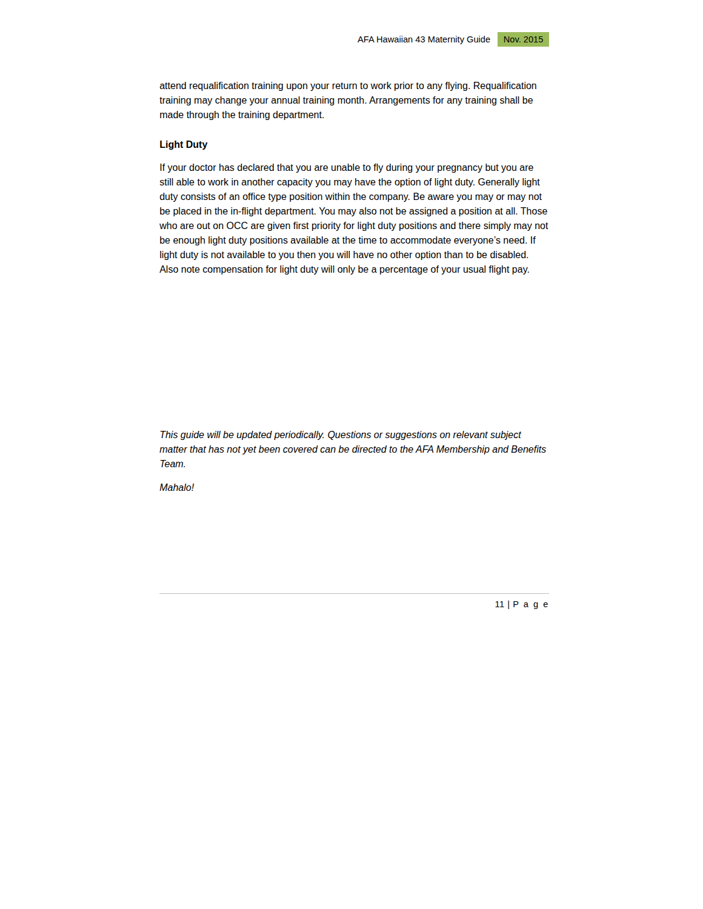AFA Hawaiian 43 Maternity Guide Nov. 2015
attend requalification training upon your return to work prior to any flying. Requalification training may change your annual training month. Arrangements for any training shall be made through the training department.
Light Duty
If your doctor has declared that you are unable to fly during your pregnancy but you are still able to work in another capacity you may have the option of light duty. Generally light duty consists of an office type position within the company. Be aware you may or may not be placed in the in-flight department. You may also not be assigned a position at all. Those who are out on OCC are given first priority for light duty positions and there simply may not be enough light duty positions available at the time to accommodate everyone’s need. If light duty is not available to you then you will have no other option than to be disabled. Also note compensation for light duty will only be a percentage of your usual flight pay.
This guide will be updated periodically. Questions or suggestions on relevant subject matter that has not yet been covered can be directed to the AFA Membership and Benefits Team.
Mahalo!
11 | P a g e